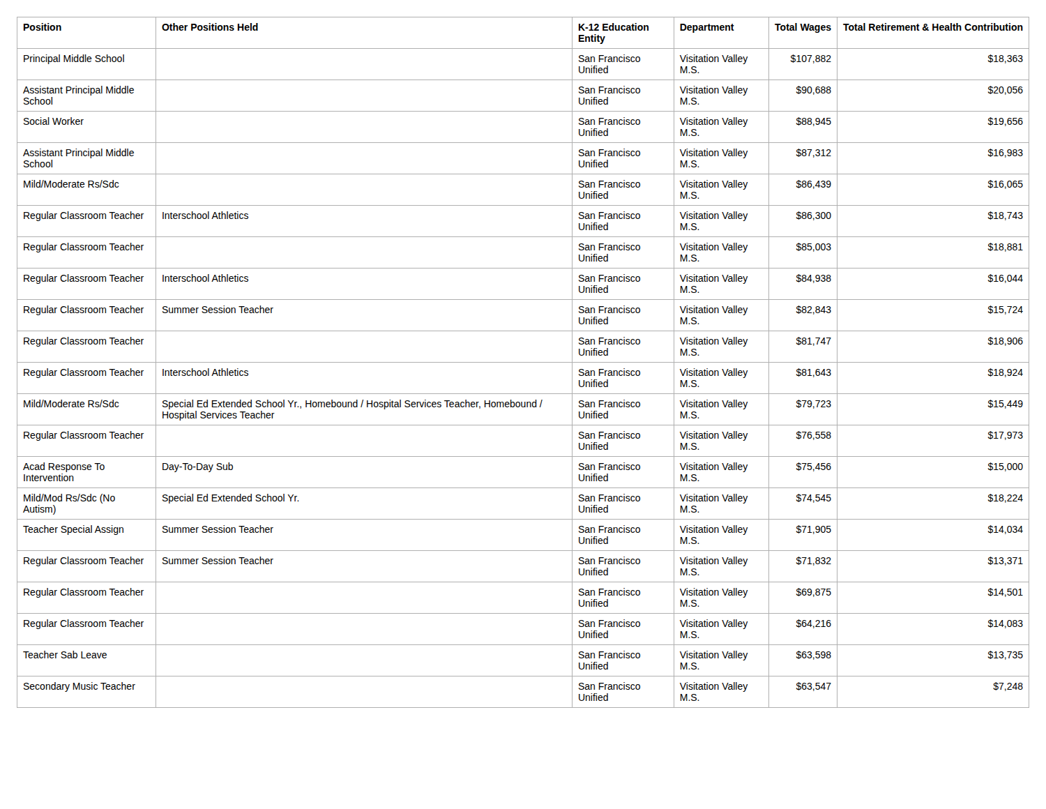Positions, entities, departments, wages and retirement & health contributions
| Position | Other Positions Held | K-12 Education Entity | Department | Total Wages | Total Retirement & Health Contribution |
| --- | --- | --- | --- | --- | --- |
| Principal Middle School | | San Francisco Unified | Visitation Valley M.S. | $107,882 | $18,363 |
| Assistant Principal Middle School | | San Francisco Unified | Visitation Valley M.S. | $90,688 | $20,056 |
| Social Worker | | San Francisco Unified | Visitation Valley M.S. | $88,945 | $19,656 |
| Assistant Principal Middle School | | San Francisco Unified | Visitation Valley M.S. | $87,312 | $16,983 |
| Mild/Moderate Rs/Sdc | | San Francisco Unified | Visitation Valley M.S. | $86,439 | $16,065 |
| Regular Classroom Teacher | Interschool Athletics | San Francisco Unified | Visitation Valley M.S. | $86,300 | $18,743 |
| Regular Classroom Teacher | | San Francisco Unified | Visitation Valley M.S. | $85,003 | $18,881 |
| Regular Classroom Teacher | Interschool Athletics | San Francisco Unified | Visitation Valley M.S. | $84,938 | $16,044 |
| Regular Classroom Teacher | Summer Session Teacher | San Francisco Unified | Visitation Valley M.S. | $82,843 | $15,724 |
| Regular Classroom Teacher | | San Francisco Unified | Visitation Valley M.S. | $81,747 | $18,906 |
| Regular Classroom Teacher | Interschool Athletics | San Francisco Unified | Visitation Valley M.S. | $81,643 | $18,924 |
| Mild/Moderate Rs/Sdc | Special Ed Extended School Yr., Homebound / Hospital Services Teacher, Homebound / Hospital Services Teacher | San Francisco Unified | Visitation Valley M.S. | $79,723 | $15,449 |
| Regular Classroom Teacher | | San Francisco Unified | Visitation Valley M.S. | $76,558 | $17,973 |
| Acad Response To Intervention | Day-To-Day Sub | San Francisco Unified | Visitation Valley M.S. | $75,456 | $15,000 |
| Mild/Mod Rs/Sdc (No Autism) | Special Ed Extended School Yr. | San Francisco Unified | Visitation Valley M.S. | $74,545 | $18,224 |
| Teacher Special Assign | Summer Session Teacher | San Francisco Unified | Visitation Valley M.S. | $71,905 | $14,034 |
| Regular Classroom Teacher | Summer Session Teacher | San Francisco Unified | Visitation Valley M.S. | $71,832 | $13,371 |
| Regular Classroom Teacher | | San Francisco Unified | Visitation Valley M.S. | $69,875 | $14,501 |
| Regular Classroom Teacher | | San Francisco Unified | Visitation Valley M.S. | $64,216 | $14,083 |
| Teacher Sab Leave | | San Francisco Unified | Visitation Valley M.S. | $63,598 | $13,735 |
| Secondary Music Teacher | | San Francisco Unified | Visitation Valley M.S. | $63,547 | $7,248 |